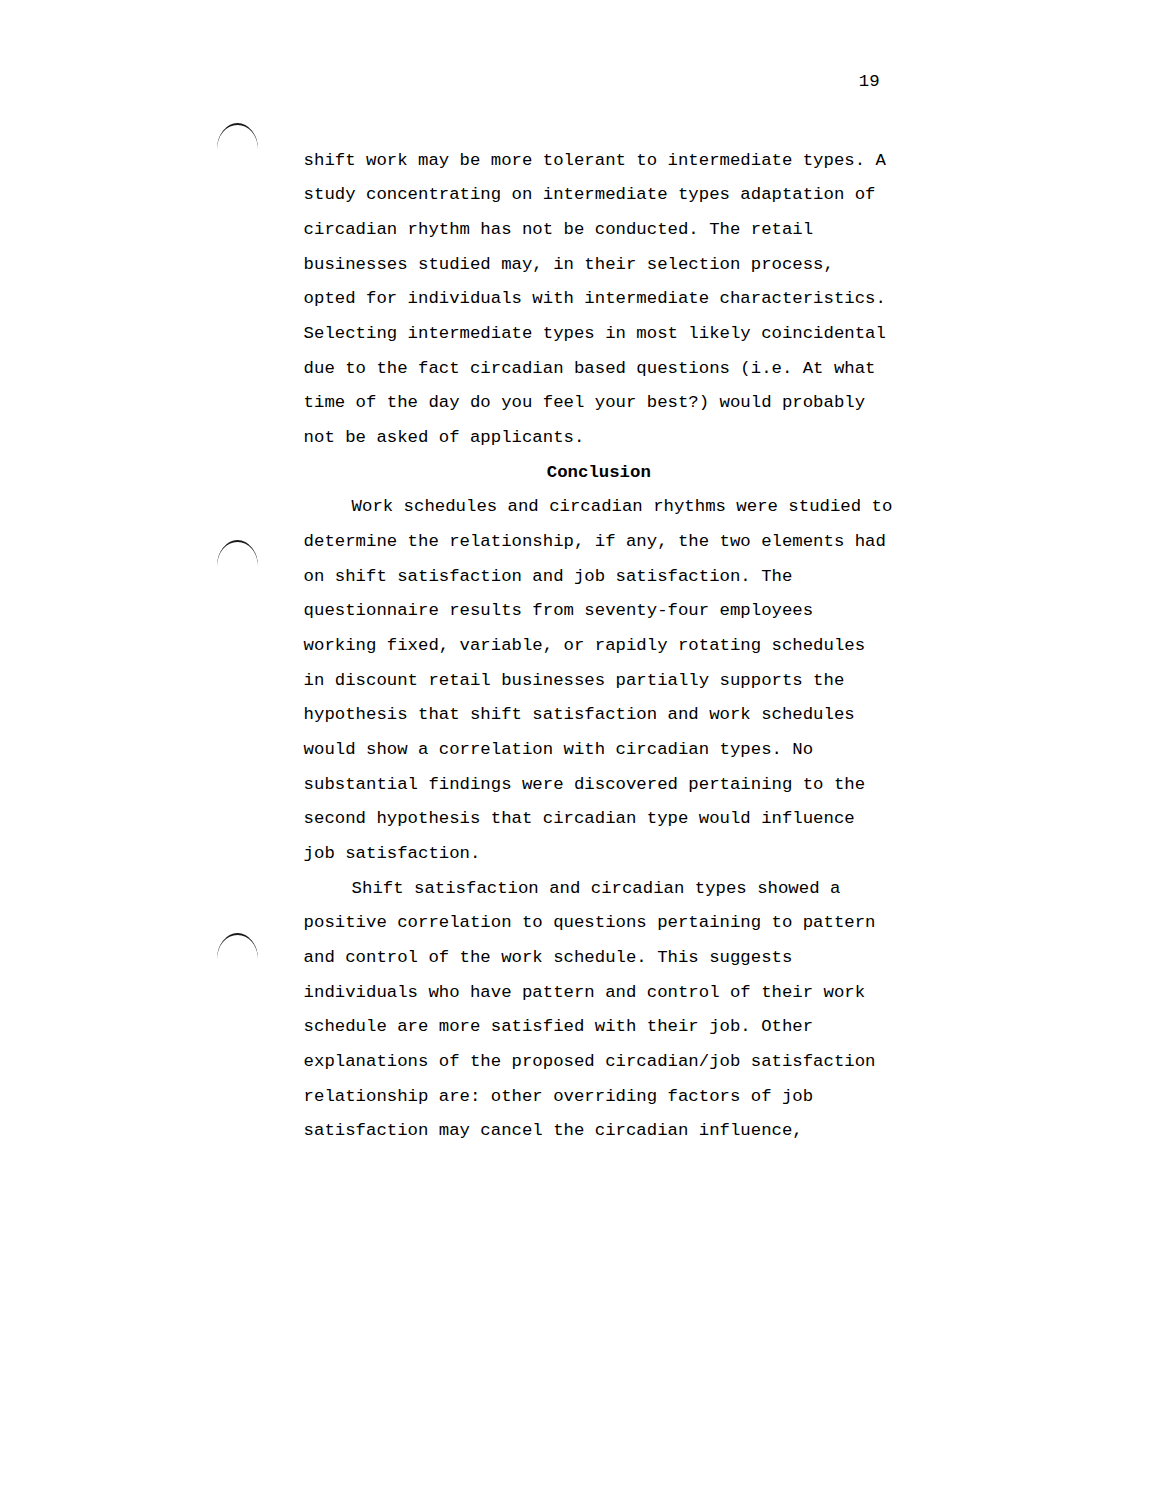19
shift work may be more tolerant to intermediate types. A study concentrating on intermediate types adaptation of circadian rhythm has not be conducted. The retail businesses studied may, in their selection process, opted for individuals with intermediate characteristics. Selecting intermediate types in most likely coincidental due to the fact circadian based questions (i.e. At what time of the day do you feel your best?) would probably not be asked of applicants.
Conclusion
Work schedules and circadian rhythms were studied to determine the relationship, if any, the two elements had on shift satisfaction and job satisfaction. The questionnaire results from seventy-four employees working fixed, variable, or rapidly rotating schedules in discount retail businesses partially supports the hypothesis that shift satisfaction and work schedules would show a correlation with circadian types. No substantial findings were discovered pertaining to the second hypothesis that circadian type would influence job satisfaction.
Shift satisfaction and circadian types showed a positive correlation to questions pertaining to pattern and control of the work schedule. This suggests individuals who have pattern and control of their work schedule are more satisfied with their job. Other explanations of the proposed circadian/job satisfaction relationship are: other overriding factors of job satisfaction may cancel the circadian influence,